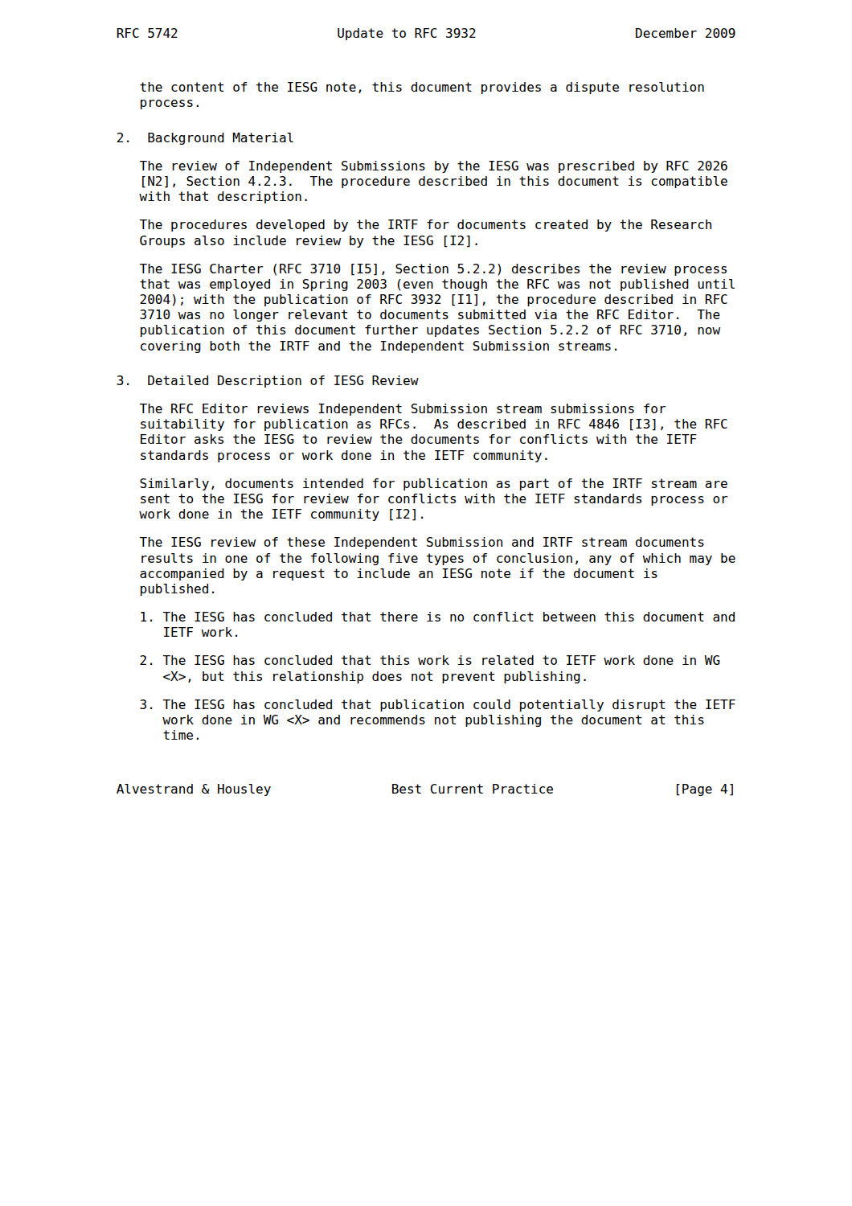RFC 5742 Update to RFC 3932 December 2009
the content of the IESG note, this document provides a dispute resolution process.
2. Background Material
The review of Independent Submissions by the IESG was prescribed by RFC 2026 [N2], Section 4.2.3. The procedure described in this document is compatible with that description.
The procedures developed by the IRTF for documents created by the Research Groups also include review by the IESG [I2].
The IESG Charter (RFC 3710 [I5], Section 5.2.2) describes the review process that was employed in Spring 2003 (even though the RFC was not published until 2004); with the publication of RFC 3932 [I1], the procedure described in RFC 3710 was no longer relevant to documents submitted via the RFC Editor. The publication of this document further updates Section 5.2.2 of RFC 3710, now covering both the IRTF and the Independent Submission streams.
3. Detailed Description of IESG Review
The RFC Editor reviews Independent Submission stream submissions for suitability for publication as RFCs. As described in RFC 4846 [I3], the RFC Editor asks the IESG to review the documents for conflicts with the IETF standards process or work done in the IETF community.
Similarly, documents intended for publication as part of the IRTF stream are sent to the IESG for review for conflicts with the IETF standards process or work done in the IETF community [I2].
The IESG review of these Independent Submission and IRTF stream documents results in one of the following five types of conclusion, any of which may be accompanied by a request to include an IESG note if the document is published.
The IESG has concluded that there is no conflict between this document and IETF work.
The IESG has concluded that this work is related to IETF work done in WG <X>, but this relationship does not prevent publishing.
The IESG has concluded that publication could potentially disrupt the IETF work done in WG <X> and recommends not publishing the document at this time.
Alvestrand & Housley Best Current Practice [Page 4]